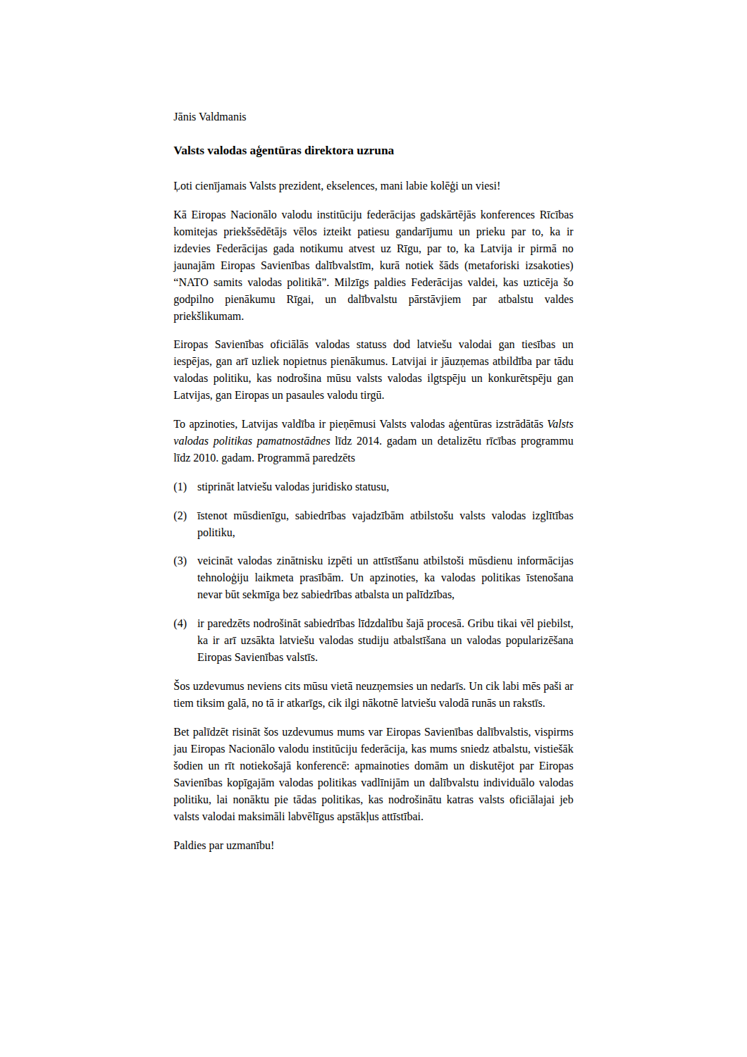Jānis Valdmanis
Valsts valodas aģentūras direktora uzruna
Ļoti cienījamais Valsts prezident, ekselences, mani labie kolēģi un viesi!
Kā Eiropas Nacionālo valodu institūciju federācijas gadskārtējās konferences Rīcības komitejas priekšsēdētājs vēlos izteikt patiesu gandarījumu un prieku par to, ka ir izdevies Federācijas gada notikumu atvest uz Rīgu, par to, ka Latvija ir pirmā no jaunajām Eiropas Savienības dalībvalstīm, kurā notiek šāds (metaforiski izsakoties) “NATO samits valodas politikā”. Milzīgs paldies Federācijas valdei, kas uzticēja šo godpilno pienākumu Rīgai, un dalībvalstu pārstāvjiem par atbalstu valdes priekšlikumam.
Eiropas Savienības oficiālās valodas statuss dod latviešu valodai gan tiesības un iespējas, gan arī uzliek nopietnus pienākumus. Latvijai ir jāuzņemas atbildība par tādu valodas politiku, kas nodrošina mūsu valsts valodas ilgtspēju un konkurētspēju gan Latvijas, gan Eiropas un pasaules valodu tirgū.
To apzinoties, Latvijas valdība ir pieņēmusi Valsts valodas aģentūras izstrādātās Valsts valodas politikas pamatnostādnes līdz 2014. gadam un detalizētu rīcības programmu līdz 2010. gadam. Programmā paredzēts
(1) stiprināt latviešu valodas juridisko statusu,
(2) īstenot mūsdienīgu, sabiedrības vajadzībām atbilstošu valsts valodas izglītības politiku,
(3) veicināt valodas zinātnisku izpēti un attīstīšanu atbilstoši mūsdienu informācijas tehnoloģiju laikmeta prasībām. Un apzinoties, ka valodas politikas īstenošana nevar būt sekmīga bez sabiedrības atbalsta un palīdzības,
(4) ir paredzēts nodrošināt sabiedrības līdzdalību šajā procesā. Gribu tikai vēl piebilst, ka ir arī uzsākta latviešu valodas studiju atbalstīšana un valodas popularizēšana Eiropas Savienības valstīs.
Šos uzdevumus neviens cits mūsu vietā neuzņemsies un nedarīs. Un cik labi mēs paši ar tiem tiksim galā, no tā ir atkarīgs, cik ilgi nākotnē latviešu valodā runās un rakstīs.
Bet palīdzēt risināt šos uzdevumus mums var Eiropas Savienības dalībvalstis, vispirms jau Eiropas Nacionālo valodu institūciju federācija, kas mums sniedz atbalstu, vistiešāk šodien un rīt notiekošajā konferencē: apmainoties domām un diskutējot par Eiropas Savienības kopīgajām valodas politikas vadlīnijām un dalībvalstu individuālo valodas politiku, lai nonāktu pie tādas politikas, kas nodrošinātu katras valsts oficiālajai jeb valsts valodai maksimāli labvēlīgus apstākļus attīstībai.
Paldies par uzmanību!